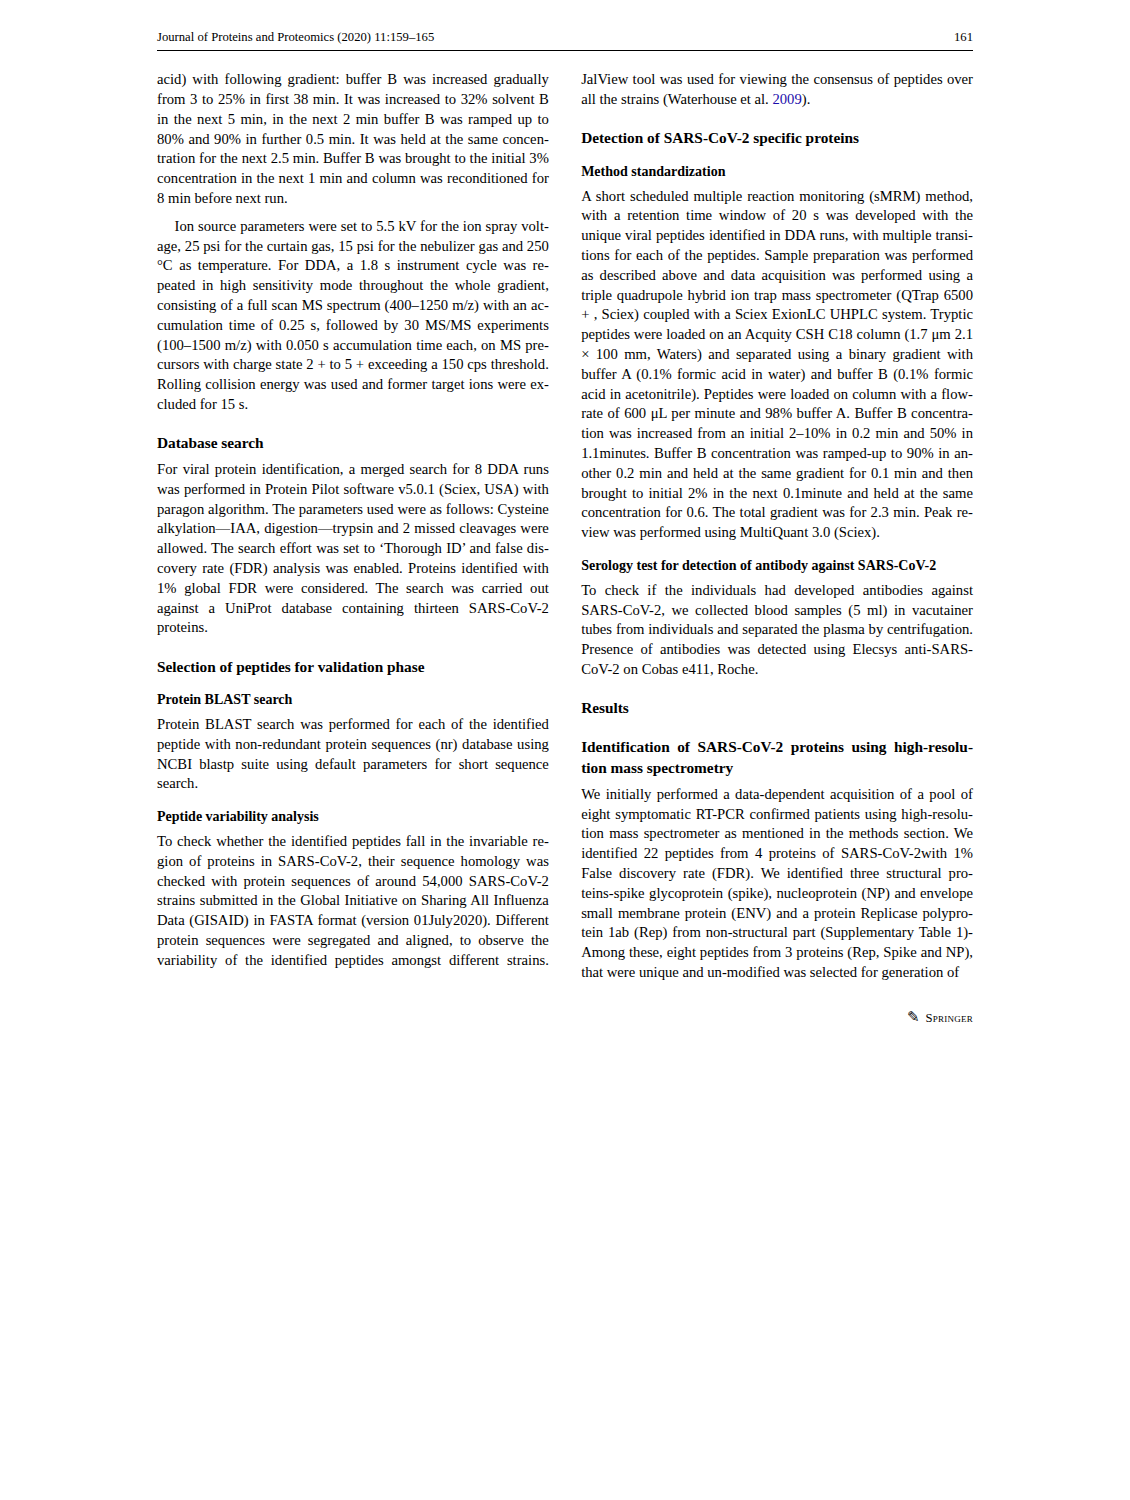Journal of Proteins and Proteomics (2020) 11:159–165 161
acid) with following gradient: buffer B was increased gradually from 3 to 25% in first 38 min. It was increased to 32% solvent B in the next 5 min, in the next 2 min buffer B was ramped up to 80% and 90% in further 0.5 min. It was held at the same concentration for the next 2.5 min. Buffer B was brought to the initial 3% concentration in the next 1 min and column was reconditioned for 8 min before next run.
Ion source parameters were set to 5.5 kV for the ion spray voltage, 25 psi for the curtain gas, 15 psi for the nebulizer gas and 250 °C as temperature. For DDA, a 1.8 s instrument cycle was repeated in high sensitivity mode throughout the whole gradient, consisting of a full scan MS spectrum (400–1250 m/z) with an accumulation time of 0.25 s, followed by 30 MS/MS experiments (100–1500 m/z) with 0.050 s accumulation time each, on MS precursors with charge state 2 + to 5 + exceeding a 150 cps threshold. Rolling collision energy was used and former target ions were excluded for 15 s.
Database search
For viral protein identification, a merged search for 8 DDA runs was performed in Protein Pilot software v5.0.1 (Sciex, USA) with paragon algorithm. The parameters used were as follows: Cysteine alkylation—IAA, digestion—trypsin and 2 missed cleavages were allowed. The search effort was set to ‘Thorough ID’ and false discovery rate (FDR) analysis was enabled. Proteins identified with 1% global FDR were considered. The search was carried out against a UniProt database containing thirteen SARS-CoV-2 proteins.
Selection of peptides for validation phase
Protein BLAST search
Protein BLAST search was performed for each of the identified peptide with non-redundant protein sequences (nr) database using NCBI blastp suite using default parameters for short sequence search.
Peptide variability analysis
To check whether the identified peptides fall in the invariable region of proteins in SARS-CoV-2, their sequence homology was checked with protein sequences of around 54,000 SARS-CoV-2 strains submitted in the Global Initiative on Sharing All Influenza Data (GISAID) in FASTA format (version 01July2020). Different protein sequences were segregated and aligned, to observe the variability of the identified peptides amongst different strains. JalView tool was used for viewing the consensus of peptides over all the strains (Waterhouse et al. 2009).
Detection of SARS-CoV-2 specific proteins
Method standardization
A short scheduled multiple reaction monitoring (sMRM) method, with a retention time window of 20 s was developed with the unique viral peptides identified in DDA runs, with multiple transitions for each of the peptides. Sample preparation was performed as described above and data acquisition was performed using a triple quadrupole hybrid ion trap mass spectrometer (QTrap 6500 + , Sciex) coupled with a Sciex ExionLC UHPLC system. Tryptic peptides were loaded on an Acquity CSH C18 column (1.7 μm 2.1 × 100 mm, Waters) and separated using a binary gradient with buffer A (0.1% formic acid in water) and buffer B (0.1% formic acid in acetonitrile). Peptides were loaded on column with a flow-rate of 600 μL per minute and 98% buffer A. Buffer B concentration was increased from an initial 2–10% in 0.2 min and 50% in 1.1minutes. Buffer B concentration was ramped-up to 90% in another 0.2 min and held at the same gradient for 0.1 min and then brought to initial 2% in the next 0.1minute and held at the same concentration for 0.6. The total gradient was for 2.3 min. Peak review was performed using MultiQuant 3.0 (Sciex).
Serology test for detection of antibody against SARS-CoV-2
To check if the individuals had developed antibodies against SARS-CoV-2, we collected blood samples (5 ml) in vacutainer tubes from individuals and separated the plasma by centrifugation. Presence of antibodies was detected using Elecsys anti-SARS-CoV-2 on Cobas e411, Roche.
Results
Identification of SARS-CoV-2 proteins using high-resolution mass spectrometry
We initially performed a data-dependent acquisition of a pool of eight symptomatic RT-PCR confirmed patients using high-resolution mass spectrometer as mentioned in the methods section. We identified 22 peptides from 4 proteins of SARS-CoV-2with 1% False discovery rate (FDR). We identified three structural proteins-spike glycoprotein (spike), nucleoprotein (NP) and envelope small membrane protein (ENV) and a protein Replicase polyprotein 1ab (Rep) from non-structural part (Supplementary Table 1)-Among these, eight peptides from 3 proteins (Rep, Spike and NP), that were unique and un-modified was selected for generation of
✎Springer